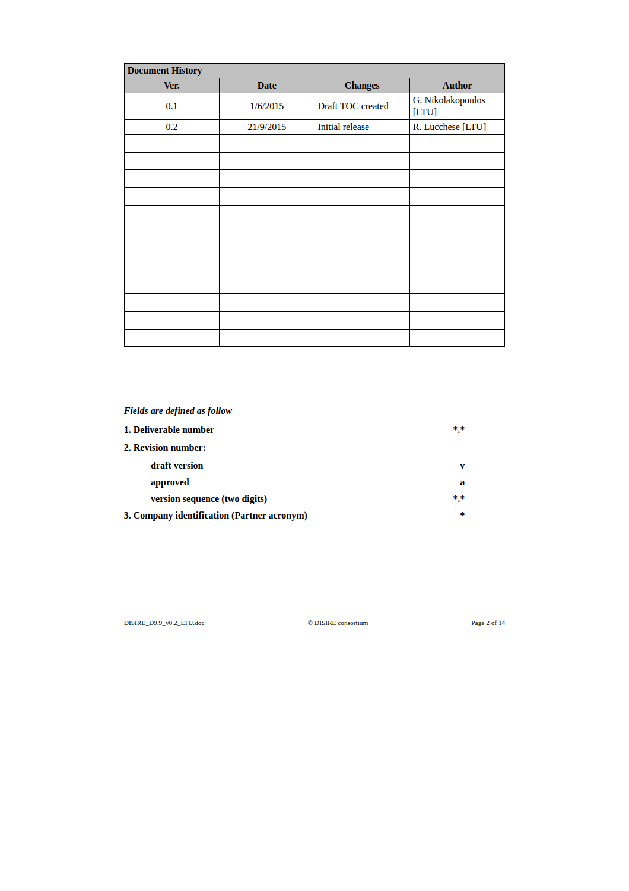| Document History |
| --- |
| Ver. | Date | Changes | Author |
| 0.1 | 1/6/2015 | Draft TOC created | G. Nikolakopoulos [LTU] |
| 0.2 | 21/9/2015 | Initial release | R. Lucchese [LTU] |
Fields are defined as follow
1. Deliverable number *.*
2. Revision number:
draft version v
approved a
version sequence (two digits) *.*
3. Company identification (Partner acronym) *
DISIRE_D9.9_v0.2_LTU.doc
© DISIRE consortium
Page 2 of 14